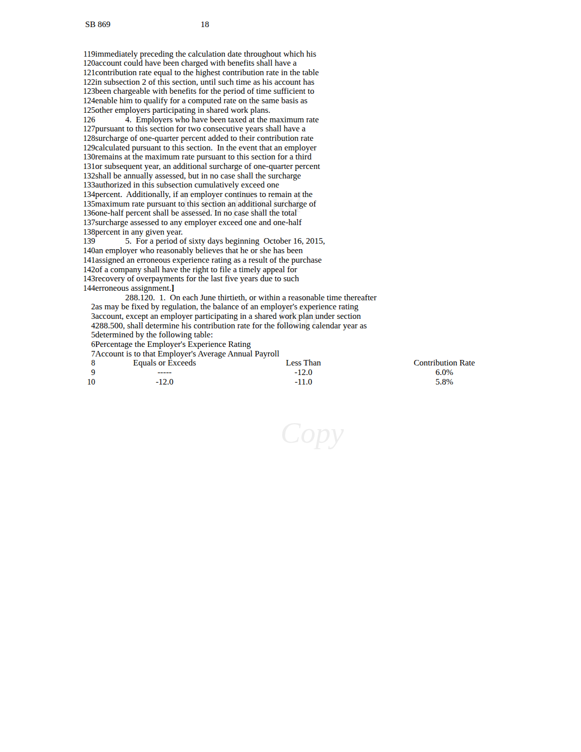SB 869 18
Unofficial
Bill
Copy
| 119 | immediately preceding the calculation date throughout which his |
| 120 | account could have been charged with benefits shall have a |
| 121 | contribution rate equal to the highest contribution rate in the table |
| 122 | in subsection 2 of this section, until such time as his account has |
| 123 | been chargeable with benefits for the period of time sufficient to |
| 124 | enable him to qualify for a computed rate on the same basis as |
| 125 | other employers participating in shared work plans. |
| 126 | 4. Employers who have been taxed at the maximum rate |
| 127 | pursuant to this section for two consecutive years shall have a |
| 128 | surcharge of one-quarter percent added to their contribution rate |
| 129 | calculated pursuant to this section. In the event that an employer |
| 130 | remains at the maximum rate pursuant to this section for a third |
| 131 | or subsequent year, an additional surcharge of one-quarter percent |
| 132 | shall be annually assessed, but in no case shall the surcharge |
| 133 | authorized in this subsection cumulatively exceed one |
| 134 | percent. Additionally, if an employer continues to remain at the |
| 135 | maximum rate pursuant to this section an additional surcharge of |
| 136 | one-half percent shall be assessed. In no case shall the total |
| 137 | surcharge assessed to any employer exceed one and one-half |
| 138 | percent in any given year. |
| 139 | 5. For a period of sixty days beginning October 16, 2015, |
| 140 | an employer who reasonably believes that he or she has been |
| 141 | assigned an erroneous experience rating as a result of the purchase |
| 142 | of a company shall have the right to file a timely appeal for |
| 143 | recovery of overpayments for the last five years due to such |
| 144 | erroneous assignment. ] |
| | 288.120. 1. On each June thirtieth, or within a reasonable time thereafter |
| 2 | as may be fixed by regulation, the balance of an employer's experience rating |
| 3 | account, except an employer participating in a shared work plan under section |
| 4 | 288.500, shall determine his contribution rate for the following calendar year as |
| 5 | determined by the following table: |
| 6 | Percentage the Employer's Experience Rating |
| 7 | Account is to that Employer's Average Annual Payroll |
| 8 | Equals or Exceeds Less Than Contribution Rate |
| 9 | ----- -12.0 6.0% |
| 10 | -12.0 -11.0 5.8% |